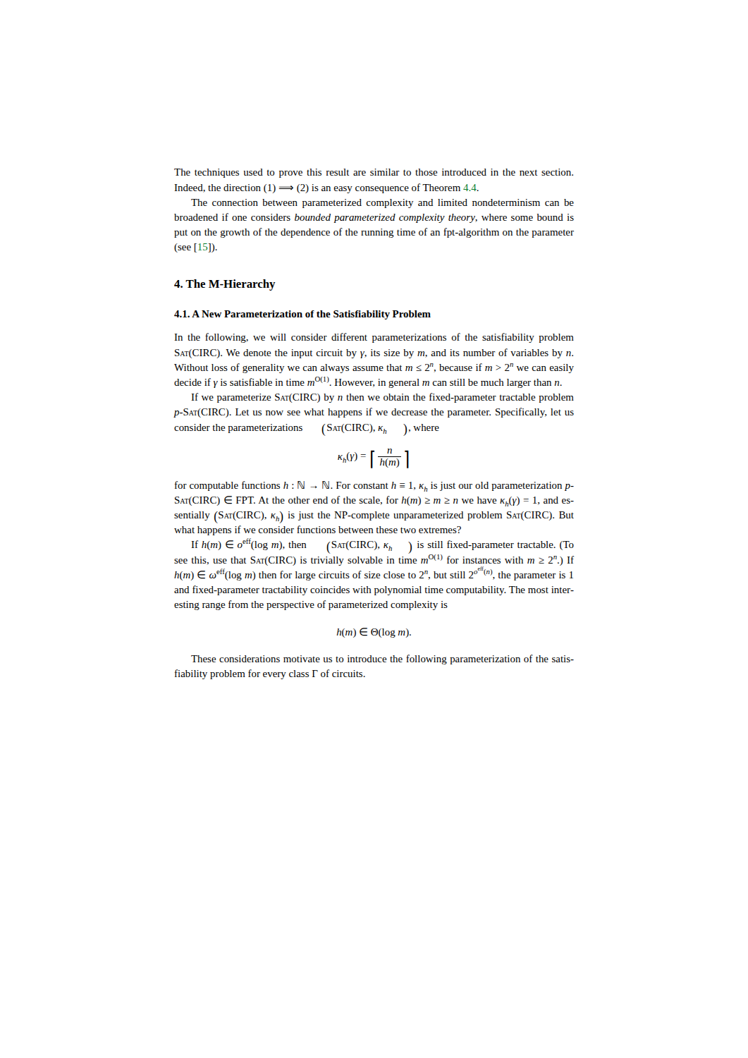The techniques used to prove this result are similar to those introduced in the next section. Indeed, the direction (1) ⟹ (2) is an easy consequence of Theorem 4.4.
The connection between parameterized complexity and limited nondeterminism can be broadened if one considers bounded parameterized complexity theory, where some bound is put on the growth of the dependence of the running time of an fpt-algorithm on the parameter (see [15]).
4. The M-Hierarchy
4.1. A New Parameterization of the Satisfiability Problem
In the following, we will consider different parameterizations of the satisfiability problem Sat(CIRC). We denote the input circuit by γ, its size by m, and its number of variables by n. Without loss of generality we can always assume that m ≤ 2n, because if m > 2n we can easily decide if γ is satisfiable in time mO(1). However, in general m can still be much larger than n.
If we parameterize Sat(CIRC) by n then we obtain the fixed-parameter tractable problem p-Sat(CIRC). Let us now see what happens if we decrease the parameter. Specifically, let us consider the parameterizations (Sat(CIRC), κh), where
κh(γ) = ⌈nh(m)⌉
for computable functions h : ℕ → ℕ. For constant h ≡ 1, κh is just our old parameterization p-Sat(CIRC) ∈ FPT. At the other end of the scale, for h(m) ≥ m ≥ n we have κh(γ) = 1, and essentially (Sat(CIRC), κh) is just the NP-complete unparameterized problem Sat(CIRC). But what happens if we consider functions between these two extremes?
If h(m) ∈ oeff(log m), then (Sat(CIRC), κh) is still fixed-parameter tractable. (To see this, use that Sat(CIRC) is trivially solvable in time mO(1) for instances with m ≥ 2n.) If h(m) ∈ ωeff(log m) then for large circuits of size close to 2n, but still 2oeff(n), the parameter is 1 and fixed-parameter tractability coincides with polynomial time computability. The most interesting range from the perspective of parameterized complexity is
h(m) ∈ Θ(log m).
These considerations motivate us to introduce the following parameterization of the satisfiability problem for every class Γ of circuits.